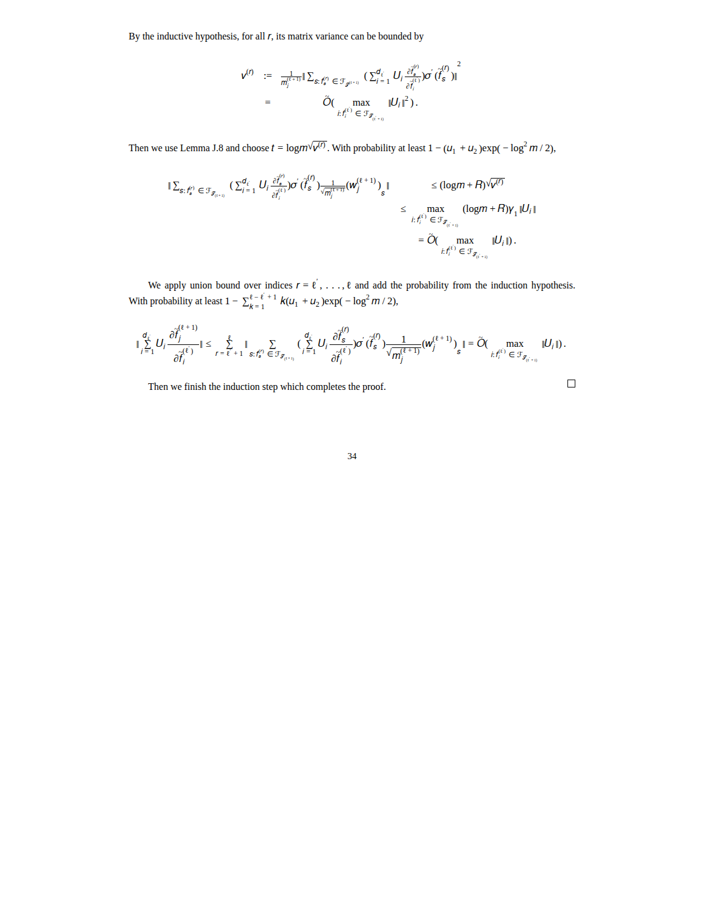By the inductive hypothesis, for all r, its matrix variance can be bounded by
ν(r) := 1 mj(ℓ+1) ‖ ∑ s:fs(r)∈ℱ𝒮(ℓ+1) ( ∑ i=1 dℓ′ Ui ∂f~s(r) ∂f~i(ℓ′) ) σ′ ( f~s(r) ) ‖ 2 = O~ ( max i:fi(ℓ′)∈ℱ𝒮(ℓ′+1) ‖Ui‖ 2 ) .
Then we use Lemma J.8 and choose t=log⁡mν(r). With probability at least 1−(u1+u2)exp⁡(−log2m/2),
‖ ∑ s:fs(r)∈ℱ𝒮(ℓ+1) ( ∑ i=1 dℓ′ Ui ∂f~s(r) ∂f~i(ℓ′) ) σ′ ( f~s(r) ) 1 mj(ℓ+1) ( wj(ℓ+1) ) s ‖ ≤ (log⁡m+R) ν(r) ≤ max i:fi(ℓ′)∈ℱ𝒮(ℓ′+1) (log⁡m+R) γ1 ‖Ui‖ = O~ ( max i:fi(ℓ′)∈ℱ𝒮(ℓ′+1) ‖Ui‖ ) .
We apply union bound over indices r=ℓ′,...,ℓ and add the probability from the induction hypothesis. With probability at least 1−∑k=1ℓ−ℓ′+1k(u1+u2)exp⁡(−log2m/2),
‖ ∑ i=1 dℓ′ Ui ∂f~j(ℓ+1) ∂f~i(ℓ′) ‖ ≤ ∑ r=ℓ′+1 ℓ ‖ ∑ s:fs(r)∈ℱ𝒮(ℓ+1) ( ∑ i=1 dℓ′ Ui ∂f~s(r) ∂f~i(ℓ′) ) σ′ ( f~s(r) ) 1 mj(ℓ+1) ( wj(ℓ+1) ) s ‖ = O~ ( max i:fi(ℓ′)∈ℱ𝒮(ℓ′+1) ‖Ui‖ ) .
Then we finish the induction step which completes the proof.
34